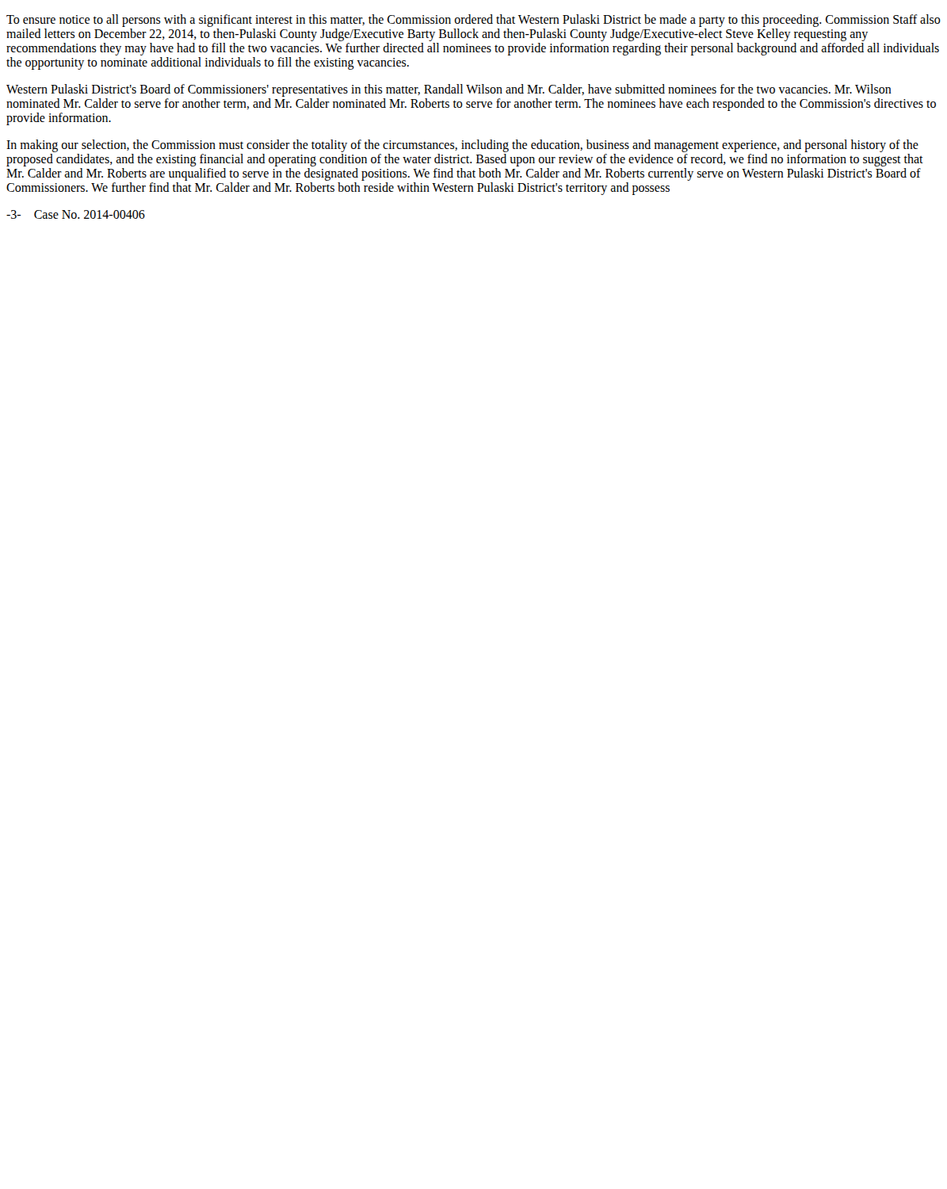To ensure notice to all persons with a significant interest in this matter, the Commission ordered that Western Pulaski District be made a party to this proceeding. Commission Staff also mailed letters on December 22, 2014, to then-Pulaski County Judge/Executive Barty Bullock and then-Pulaski County Judge/Executive-elect Steve Kelley requesting any recommendations they may have had to fill the two vacancies. We further directed all nominees to provide information regarding their personal background and afforded all individuals the opportunity to nominate additional individuals to fill the existing vacancies.
Western Pulaski District's Board of Commissioners' representatives in this matter, Randall Wilson and Mr. Calder, have submitted nominees for the two vacancies. Mr. Wilson nominated Mr. Calder to serve for another term, and Mr. Calder nominated Mr. Roberts to serve for another term. The nominees have each responded to the Commission's directives to provide information.
In making our selection, the Commission must consider the totality of the circumstances, including the education, business and management experience, and personal history of the proposed candidates, and the existing financial and operating condition of the water district. Based upon our review of the evidence of record, we find no information to suggest that Mr. Calder and Mr. Roberts are unqualified to serve in the designated positions. We find that both Mr. Calder and Mr. Roberts currently serve on Western Pulaski District's Board of Commissioners. We further find that Mr. Calder and Mr. Roberts both reside within Western Pulaski District's territory and possess
-3- Case No. 2014-00406